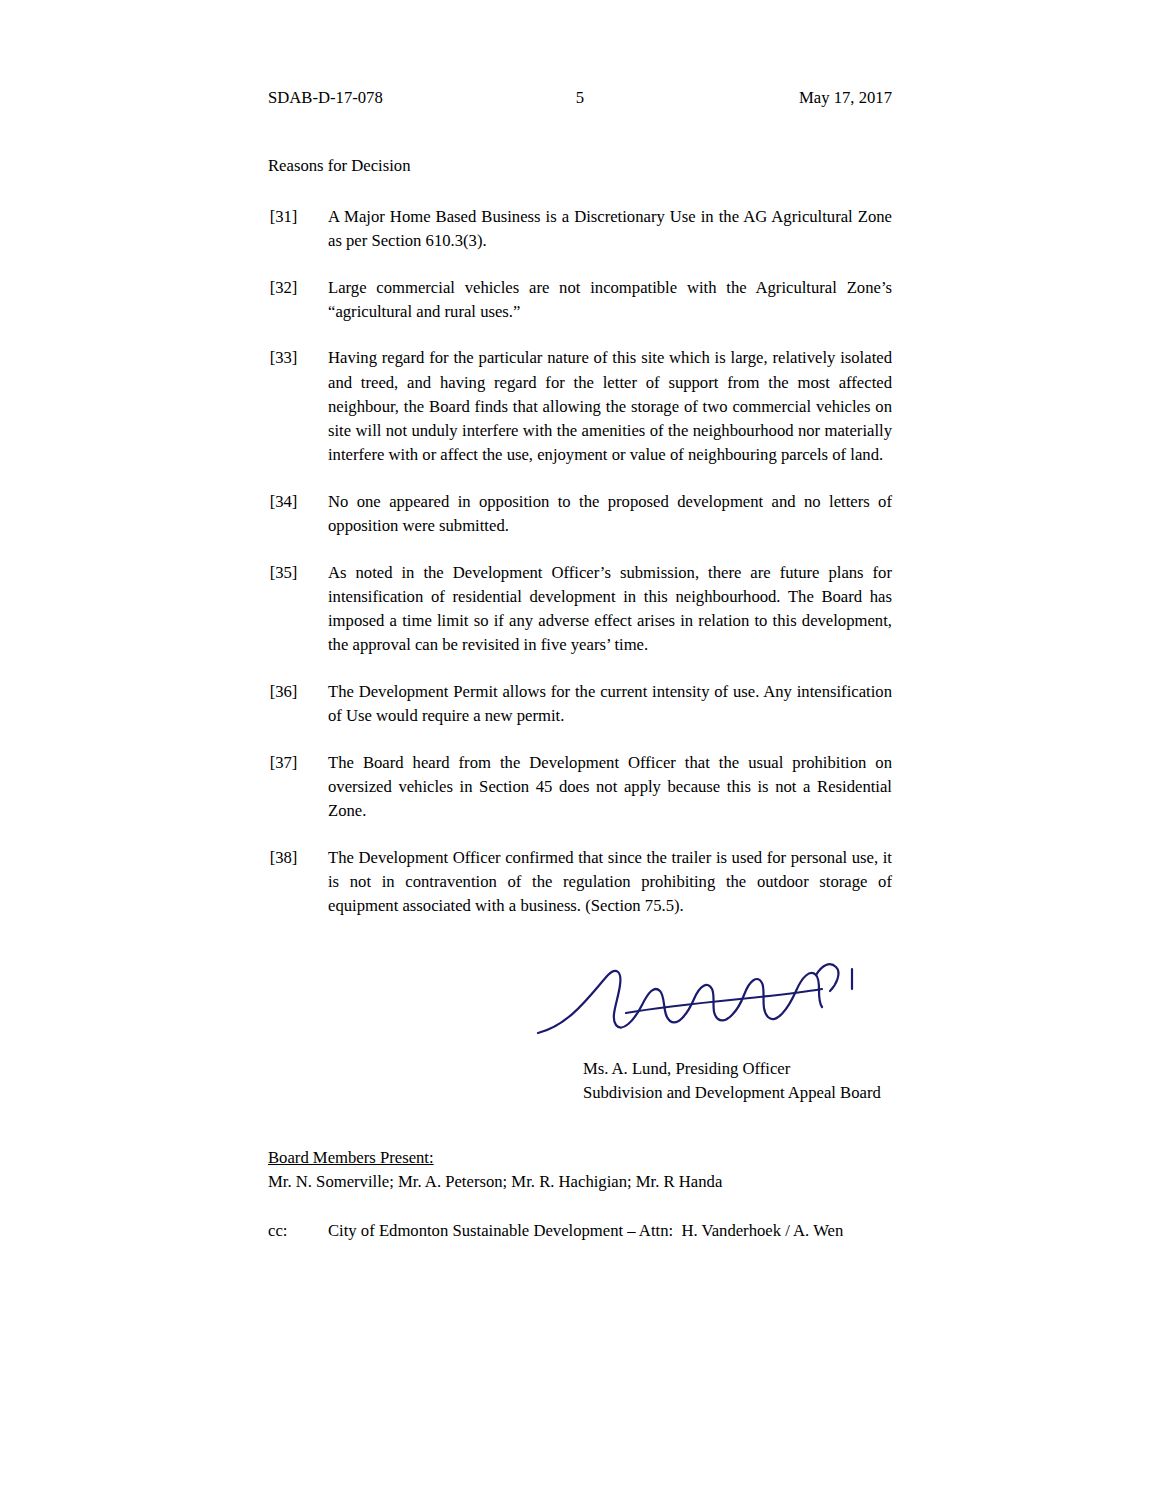SDAB-D-17-078
5
May 17, 2017
Reasons for Decision
[31]
A Major Home Based Business is a Discretionary Use in the AG Agricultural Zone as per Section 610.3(3).
[32]
Large commercial vehicles are not incompatible with the Agricultural Zone’s “agricultural and rural uses.”
[33]
Having regard for the particular nature of this site which is large, relatively isolated and treed, and having regard for the letter of support from the most affected neighbour, the Board finds that allowing the storage of two commercial vehicles on site will not unduly interfere with the amenities of the neighbourhood nor materially interfere with or affect the use, enjoyment or value of neighbouring parcels of land.
[34]
No one appeared in opposition to the proposed development and no letters of opposition were submitted.
[35]
As noted in the Development Officer’s submission, there are future plans for intensification of residential development in this neighbourhood. The Board has imposed a time limit so if any adverse effect arises in relation to this development, the approval can be revisited in five years’ time.
[36]
The Development Permit allows for the current intensity of use. Any intensification of Use would require a new permit.
[37]
The Board heard from the Development Officer that the usual prohibition on oversized vehicles in Section 45 does not apply because this is not a Residential Zone.
[38]
The Development Officer confirmed that since the trailer is used for personal use, it is not in contravention of the regulation prohibiting the outdoor storage of equipment associated with a business. (Section 75.5).
Ms. A. Lund, Presiding Officer
Subdivision and Development Appeal Board
Board Members Present:
Mr. N. Somerville; Mr. A. Peterson; Mr. R. Hachigian; Mr. R Handa
cc:
City of Edmonton Sustainable Development – Attn: H. Vanderhoek / A. Wen